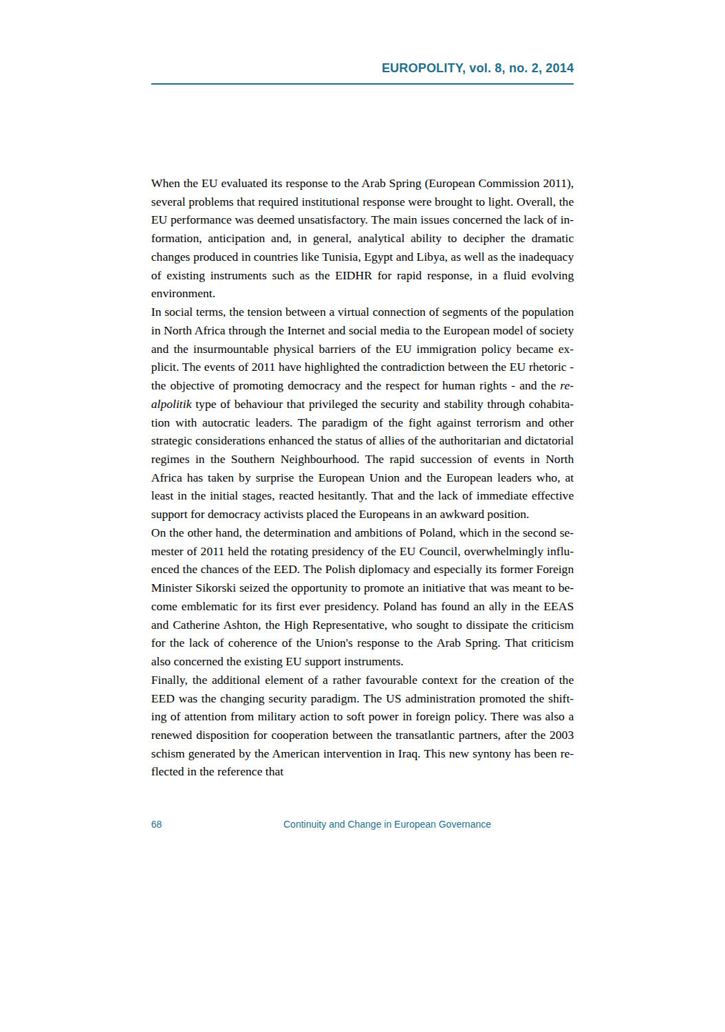EUROPOLITY, vol. 8, no. 2, 2014
When the EU evaluated its response to the Arab Spring (European Commission 2011), several problems that required institutional response were brought to light. Overall, the EU performance was deemed unsatisfactory. The main issues concerned the lack of information, anticipation and, in general, analytical ability to decipher the dramatic changes produced in countries like Tunisia, Egypt and Libya, as well as the inadequacy of existing instruments such as the EIDHR for rapid response, in a fluid evolving environment.
In social terms, the tension between a virtual connection of segments of the population in North Africa through the Internet and social media to the European model of society and the insurmountable physical barriers of the EU immigration policy became explicit. The events of 2011 have highlighted the contradiction between the EU rhetoric - the objective of promoting democracy and the respect for human rights - and the realpolitik type of behaviour that privileged the security and stability through cohabitation with autocratic leaders. The paradigm of the fight against terrorism and other strategic considerations enhanced the status of allies of the authoritarian and dictatorial regimes in the Southern Neighbourhood. The rapid succession of events in North Africa has taken by surprise the European Union and the European leaders who, at least in the initial stages, reacted hesitantly. That and the lack of immediate effective support for democracy activists placed the Europeans in an awkward position.
On the other hand, the determination and ambitions of Poland, which in the second semester of 2011 held the rotating presidency of the EU Council, overwhelmingly influenced the chances of the EED. The Polish diplomacy and especially its former Foreign Minister Sikorski seized the opportunity to promote an initiative that was meant to become emblematic for its first ever presidency. Poland has found an ally in the EEAS and Catherine Ashton, the High Representative, who sought to dissipate the criticism for the lack of coherence of the Union's response to the Arab Spring. That criticism also concerned the existing EU support instruments.
Finally, the additional element of a rather favourable context for the creation of the EED was the changing security paradigm. The US administration promoted the shifting of attention from military action to soft power in foreign policy. There was also a renewed disposition for cooperation between the transatlantic partners, after the 2003 schism generated by the American intervention in Iraq. This new syntony has been reflected in the reference that
68
Continuity and Change in European Governance